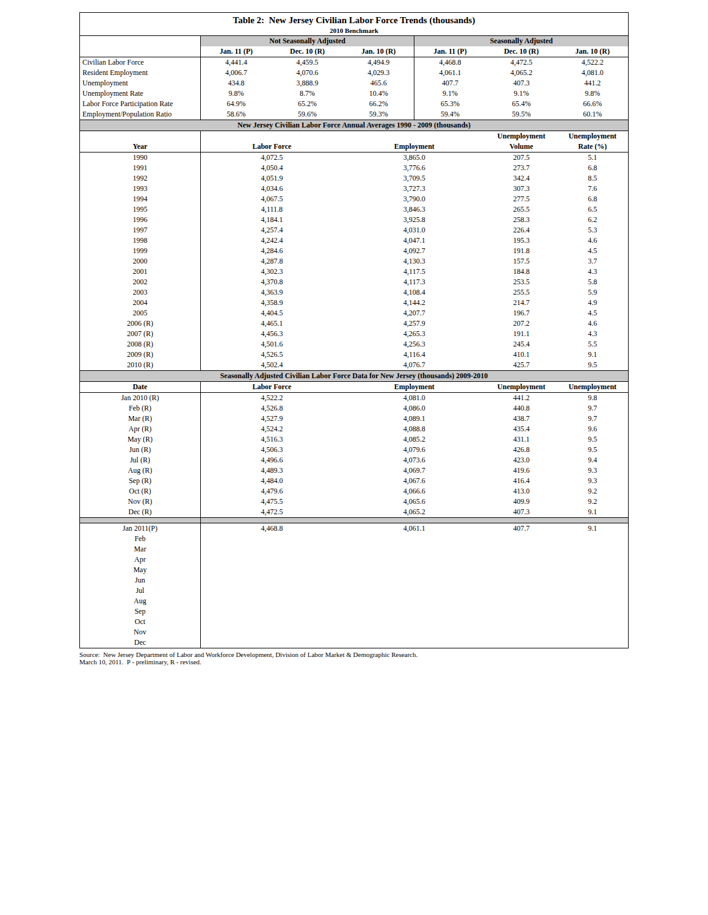| Table 2: New Jersey Civilian Labor Force Trends (thousands) |
| 2010 Benchmark |
| | Not Seasonally Adjusted | Seasonally Adjusted |
| | Jan. 11 (P) | Dec. 10 (R) | Jan. 10 (R) | Jan. 11 (P) | Dec. 10 (R) | Jan. 10 (R) |
| Civilian Labor Force | 4,441.4 | 4,459.5 | 4,494.9 | 4,468.8 | 4,472.5 | 4,522.2 |
| Resident Employment | 4,006.7 | 4,070.6 | 4,029.3 | 4,061.1 | 4,065.2 | 4,081.0 |
| Unemployment | 434.8 | 3,888.9 | 465.6 | 407.7 | 407.3 | 441.2 |
| Unemployment Rate | 9.8% | 8.7% | 10.4% | 9.1% | 9.1% | 9.8% |
| Labor Force Participation Rate | 64.9% | 65.2% | 66.2% | 65.3% | 65.4% | 66.6% |
| Employment/Population Ratio | 58.6% | 59.6% | 59.3% | 59.4% | 59.5% | 60.1% |
| New Jersey Civilian Labor Force Annual Averages 1990 - 2009 (thousands) |
| | | | Unemployment | Unemployment |
| Year | Labor Force | Employment | Volume | Rate (%) |
| 1990 | 4,072.5 | 3,865.0 | 207.5 | 5.1 |
| 1991 | 4,050.4 | 3,776.6 | 273.7 | 6.8 |
| 1992 | 4,051.9 | 3,709.5 | 342.4 | 8.5 |
| 1993 | 4,034.6 | 3,727.3 | 307.3 | 7.6 |
| 1994 | 4,067.5 | 3,790.0 | 277.5 | 6.8 |
| 1995 | 4,111.8 | 3,846.3 | 265.5 | 6.5 |
| 1996 | 4,184.1 | 3,925.8 | 258.3 | 6.2 |
| 1997 | 4,257.4 | 4,031.0 | 226.4 | 5.3 |
| 1998 | 4,242.4 | 4,047.1 | 195.3 | 4.6 |
| 1999 | 4,284.6 | 4,092.7 | 191.8 | 4.5 |
| 2000 | 4,287.8 | 4,130.3 | 157.5 | 3.7 |
| 2001 | 4,302.3 | 4,117.5 | 184.8 | 4.3 |
| 2002 | 4,370.8 | 4,117.3 | 253.5 | 5.8 |
| 2003 | 4,363.9 | 4,108.4 | 255.5 | 5.9 |
| 2004 | 4,358.9 | 4,144.2 | 214.7 | 4.9 |
| 2005 | 4,404.5 | 4,207.7 | 196.7 | 4.5 |
| 2006 (R) | 4,465.1 | 4,257.9 | 207.2 | 4.6 |
| 2007 (R) | 4,456.3 | 4,265.3 | 191.1 | 4.3 |
| 2008 (R) | 4,501.6 | 4,256.3 | 245.4 | 5.5 |
| 2009 (R) | 4,526.5 | 4,116.4 | 410.1 | 9.1 |
| 2010 (R) | 4,502.4 | 4,076.7 | 425.7 | 9.5 |
| Seasonally Adjusted Civilian Labor Force Data for New Jersey (thousands) 2009-2010 |
| Date | Labor Force | Employment | Unemployment | Unemployment |
| Jan 2010 (R) | 4,522.2 | 4,081.0 | 441.2 | 9.8 |
| Feb (R) | 4,526.8 | 4,086.0 | 440.8 | 9.7 |
| Mar (R) | 4,527.9 | 4,089.1 | 438.7 | 9.7 |
| Apr (R) | 4,524.2 | 4,088.8 | 435.4 | 9.6 |
| May (R) | 4,516.3 | 4,085.2 | 431.1 | 9.5 |
| Jun (R) | 4,506.3 | 4,079.6 | 426.8 | 9.5 |
| Jul (R) | 4,496.6 | 4,073.6 | 423.0 | 9.4 |
| Aug (R) | 4,489.3 | 4,069.7 | 419.6 | 9.3 |
| Sep (R) | 4,484.0 | 4,067.6 | 416.4 | 9.3 |
| Oct (R) | 4,479.6 | 4,066.6 | 413.0 | 9.2 |
| Nov (R) | 4,475.5 | 4,065.6 | 409.9 | 9.2 |
| Dec (R) | 4,472.5 | 4,065.2 | 407.3 | 9.1 |
| Jan 2011(P) | 4,468.8 | 4,061.1 | 407.7 | 9.1 |
| Feb | | | | |
| Mar | | | | |
| Apr | | | | |
| May | | | | |
| Jun | | | | |
| Jul | | | | |
| Aug | | | | |
| Sep | | | | |
| Oct | | | | |
| Nov | | | | |
| Dec | | | | |
Source: New Jersey Department of Labor and Workforce Development, Division of Labor Market & Demographic Research.
March 10, 2011. P - preliminary, R - revised.